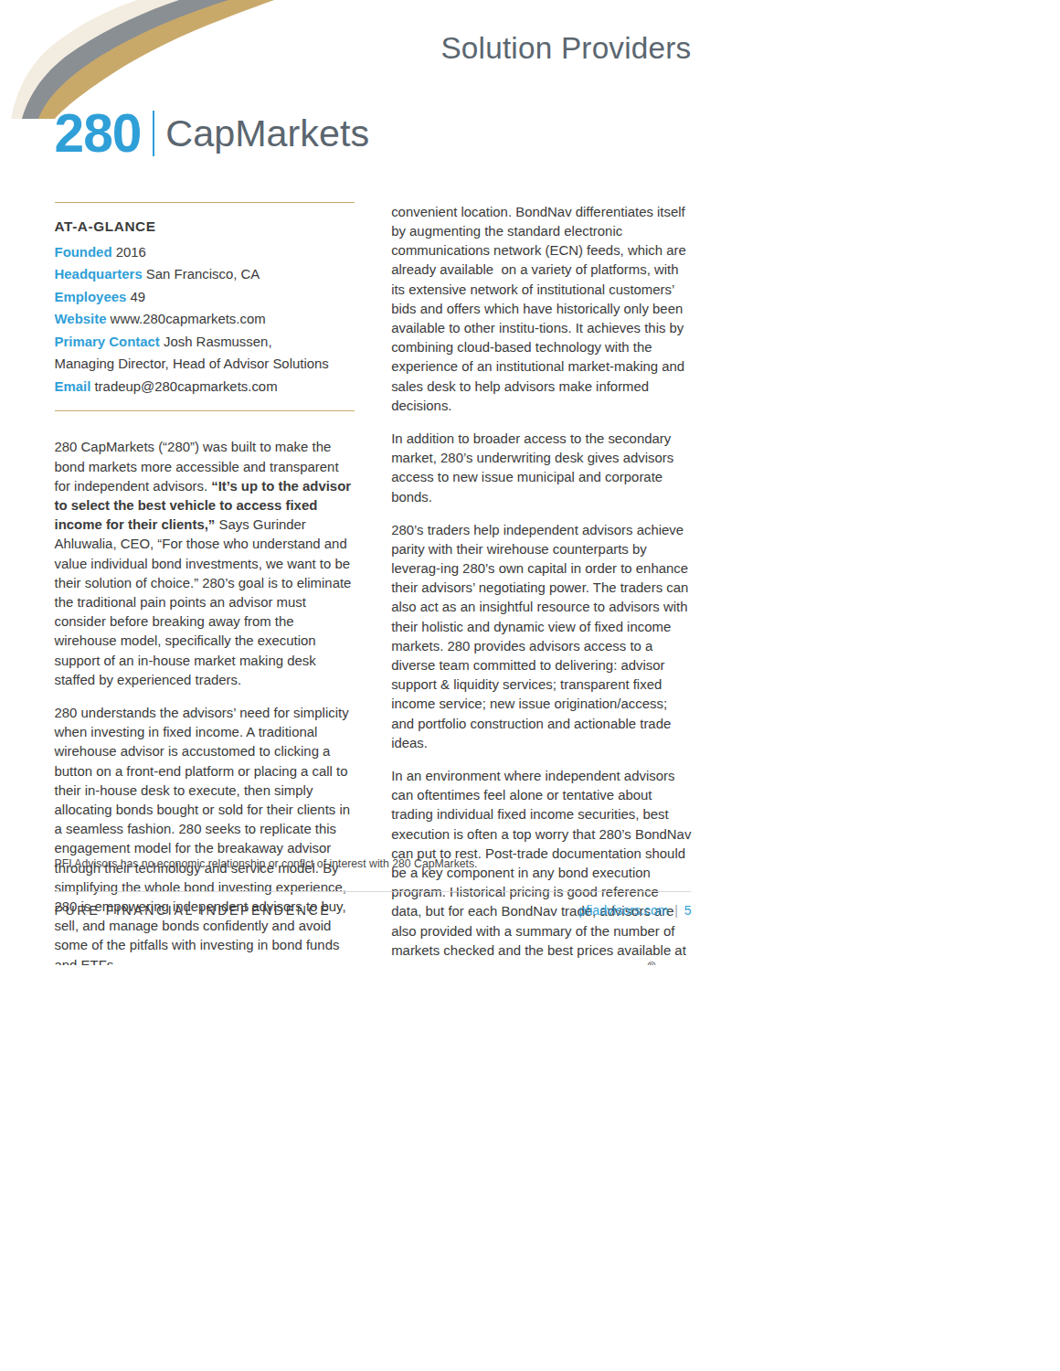Solution Providers
280 CapMarkets
AT-A-GLANCE
Founded 2016
Headquarters San Francisco, CA
Employees 49
Website www.280capmarkets.com
Primary Contact Josh Rasmussen,
Managing Director, Head of Advisor Solutions
Email tradeup@280capmarkets.com
280 CapMarkets (“280”) was built to make the bond markets more accessible and transparent for independent advisors. “It’s up to the advisor to select the best vehicle to access fixed income for their clients,” Says Gurinder Ahluwalia, CEO, “For those who understand and value individual bond investments, we want to be their solution of choice.” 280’s goal is to eliminate the traditional pain points an advisor must consider before breaking away from the wirehouse model, specifically the execution support of an in-house market making desk staffed by experienced traders.
280 understands the advisors’ need for simplicity when investing in fixed income. A traditional wirehouse advisor is accustomed to clicking a button on a front-end platform or placing a call to their in-house desk to execute, then simply allocating bonds bought or sold for their clients in a seamless fashion. 280 seeks to replicate this engagement model for the breakaway advisor through their technology and service model. By simplifying the whole bond investing experience, 280 is empowering independent advisors to buy, sell, and manage bonds confidently and avoid some of the pitfalls with investing in bond funds and ETFs.
280 does this through their free custom-built bond trading platform, BondNav®, by aggregating bonds across multiple trading desks and venues in one
convenient location. BondNav differentiates itself by augmenting the standard electronic communications network (ECN) feeds, which are already available on a variety of platforms, with its extensive network of institutional customers’ bids and offers which have historically only been available to other institu-tions. It achieves this by combining cloud-based technology with the experience of an institutional market-making and sales desk to help advisors make informed decisions.
In addition to broader access to the secondary market, 280’s underwriting desk gives advisors access to new issue municipal and corporate bonds.
280’s traders help independent advisors achieve parity with their wirehouse counterparts by leverag-ing 280’s own capital in order to enhance their advisors’ negotiating power. The traders can also act as an insightful resource to advisors with their holistic and dynamic view of fixed income markets. 280 provides advisors access to a diverse team committed to delivering: advisor support & liquidity services; transparent fixed income service; new issue origination/access; and portfolio construction and actionable trade ideas.
In an environment where independent advisors can oftentimes feel alone or tentative about trading individual fixed income securities, best execution is often a top worry that 280’s BondNav can put to rest. Post-trade documentation should be a key component in any bond execution program. Historical pricing is good reference data, but for each BondNav trade, advisors are also provided with a summary of the number of markets checked and the best prices available at the time of the trade through a 280 BestEx® report.
280 believes that the right technology, coupled with conflict-free expertise, creates a fair and level playing field for advisors.
PFI Advisors has no economic relationship or conflct of interest with 280 CapMarkets.
PURE FINANCIAL INDEPENDENCE
pfiadvisors.com|5